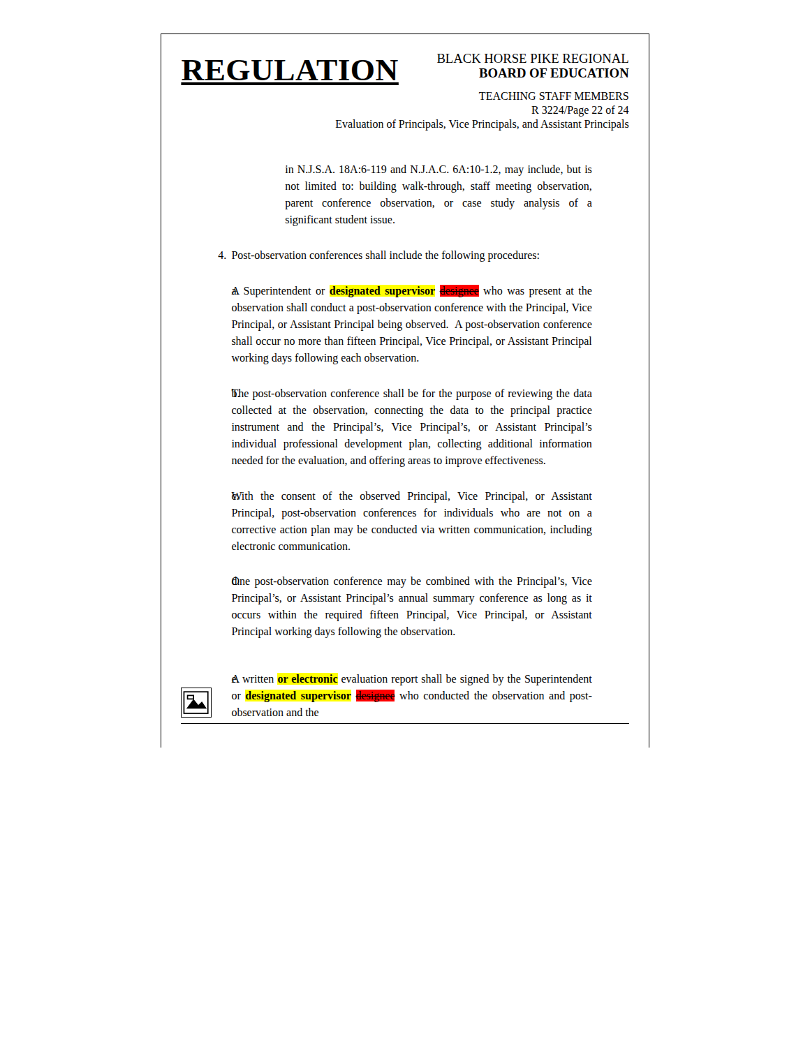REGULATION
BLACK HORSE PIKE REGIONAL
BOARD OF EDUCATION
TEACHING STAFF MEMBERS
R 3224/Page 22 of 24
Evaluation of Principals, Vice Principals, and Assistant Principals
in N.J.S.A. 18A:6-119 and N.J.A.C. 6A:10-1.2, may include, but is not limited to: building walk-through, staff meeting observation, parent conference observation, or case study analysis of a significant student issue.
4.
Post-observation conferences shall include the following procedures:
a.
A Superintendent or designated supervisor designee who was present at the observation shall conduct a post-observation conference with the Principal, Vice Principal, or Assistant Principal being observed. A post-observation conference shall occur no more than fifteen Principal, Vice Principal, or Assistant Principal working days following each observation.
b.
The post-observation conference shall be for the purpose of reviewing the data collected at the observation, connecting the data to the principal practice instrument and the Principal’s, Vice Principal’s, or Assistant Principal’s individual professional development plan, collecting additional information needed for the evaluation, and offering areas to improve effectiveness.
c.
With the consent of the observed Principal, Vice Principal, or Assistant Principal, post-observation conferences for individuals who are not on a corrective action plan may be conducted via written communication, including electronic communication.
d.
One post-observation conference may be combined with the Principal’s, Vice Principal’s, or Assistant Principal’s annual summary conference as long as it occurs within the required fifteen Principal, Vice Principal, or Assistant Principal working days following the observation.
e.
A written or electronic evaluation report shall be signed by the Superintendent or designated supervisor designee who conducted the observation and post-observation and the